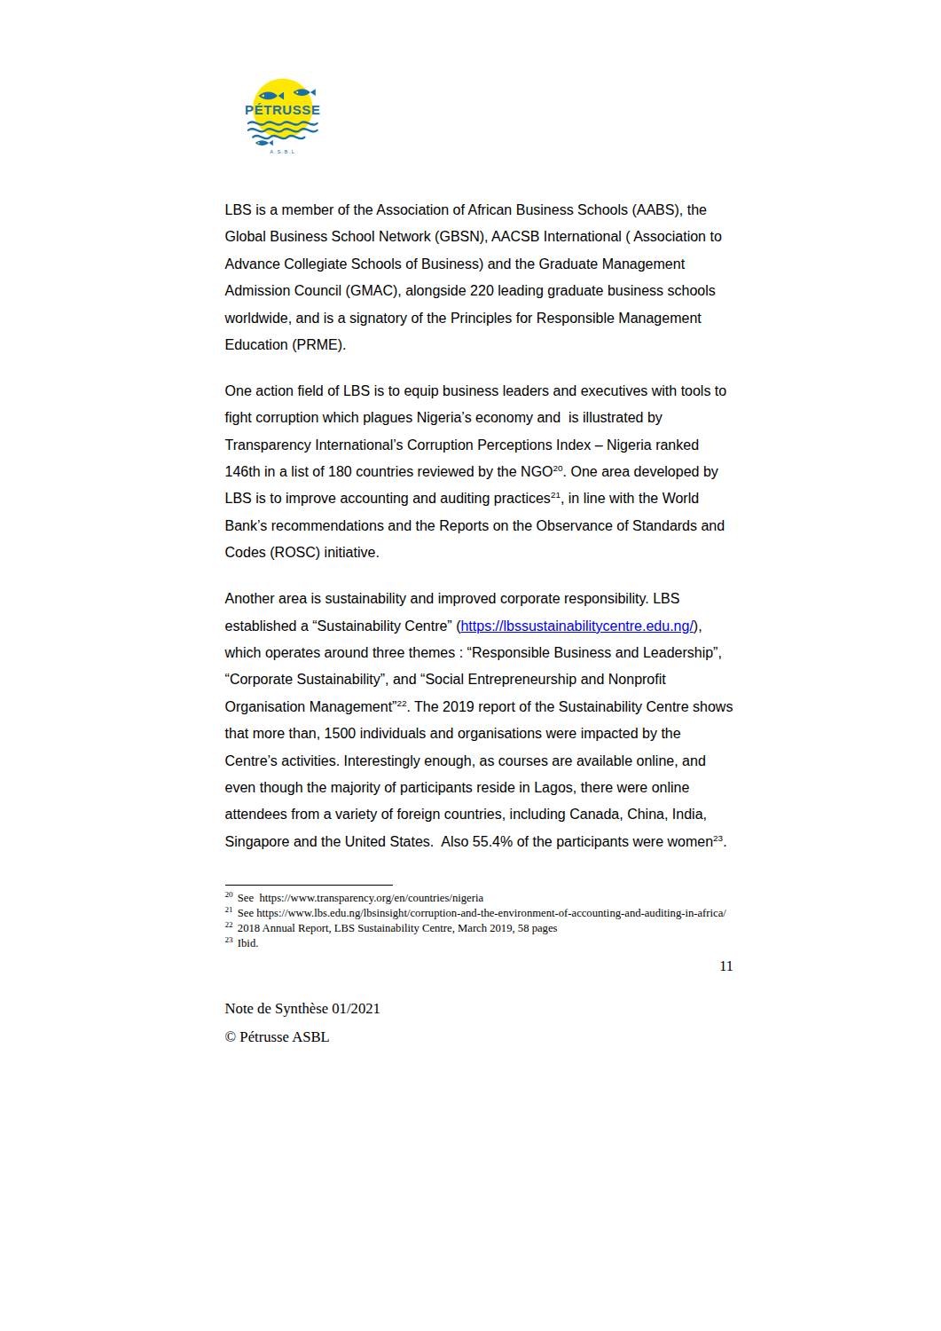PÉTRUSSE A.S.B.L
LBS is a member of the Association of African Business Schools (AABS), the Global Business School Network (GBSN), AACSB International ( Association to Advance Collegiate Schools of Business) and the Graduate Management Admission Council (GMAC), alongside 220 leading graduate business schools worldwide, and is a signatory of the Principles for Responsible Management Education (PRME).
One action field of LBS is to equip business leaders and executives with tools to fight corruption which plagues Nigeria’s economy and is illustrated by Transparency International’s Corruption Perceptions Index – Nigeria ranked 146th in a list of 180 countries reviewed by the NGO20. One area developed by LBS is to improve accounting and auditing practices21, in line with the World Bank’s recommendations and the Reports on the Observance of Standards and Codes (ROSC) initiative.
Another area is sustainability and improved corporate responsibility. LBS established a “Sustainability Centre” (https://lbssustainabilitycentre.edu.ng/), which operates around three themes : “Responsible Business and Leadership”, “Corporate Sustainability”, and “Social Entrepreneurship and Nonprofit Organisation Management”22. The 2019 report of the Sustainability Centre shows that more than, 1500 individuals and organisations were impacted by the Centre’s activities. Interestingly enough, as courses are available online, and even though the majority of participants reside in Lagos, there were online attendees from a variety of foreign countries, including Canada, China, India, Singapore and the United States. Also 55.4% of the participants were women23.
20 See https://www.transparency.org/en/countries/nigeria
21 See https://www.lbs.edu.ng/lbsinsight/corruption-and-the-environment-of-accounting-and-auditing-in-africa/
22 2018 Annual Report, LBS Sustainability Centre, March 2019, 58 pages
23 Ibid.
11
Note de Synthèse 01/2021
© Pétrusse ASBL